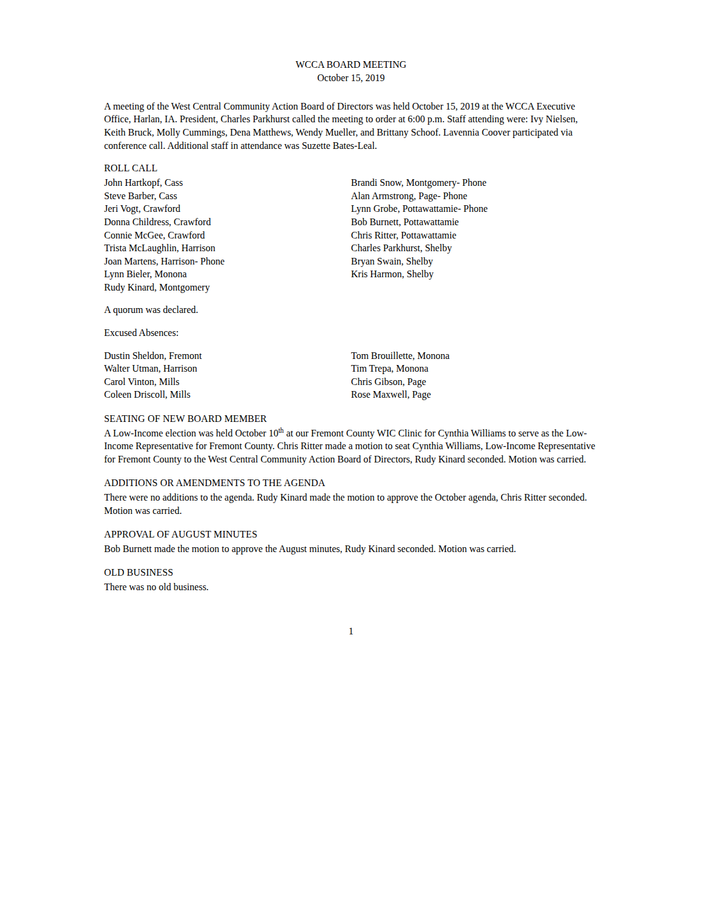WCCA BOARD MEETING October 15, 2019
A meeting of the West Central Community Action Board of Directors was held October 15, 2019 at the WCCA Executive Office, Harlan, IA. President, Charles Parkhurst called the meeting to order at 6:00 p.m. Staff attending were: Ivy Nielsen, Keith Bruck, Molly Cummings, Dena Matthews, Wendy Mueller, and Brittany Schoof. Lavennia Coover participated via conference call. Additional staff in attendance was Suzette Bates-Leal.
Roll Call
| John Hartkopf, Cass | Brandi Snow, Montgomery- Phone |
| Steve Barber, Cass | Alan Armstrong, Page- Phone |
| Jeri Vogt, Crawford | Lynn Grobe, Pottawattamie- Phone |
| Donna Childress, Crawford | Bob Burnett, Pottawattamie |
| Connie McGee, Crawford | Chris Ritter, Pottawattamie |
| Trista McLaughlin, Harrison | Charles Parkhurst, Shelby |
| Joan Martens, Harrison- Phone | Bryan Swain, Shelby |
| Lynn Bieler, Monona | Kris Harmon, Shelby |
| Rudy Kinard, Montgomery | |
A quorum was declared.
Excused Absences:
| Dustin Sheldon, Fremont | Tom Brouillette, Monona |
| Walter Utman, Harrison | Tim Trepa, Monona |
| Carol Vinton, Mills | Chris Gibson, Page |
| Coleen Driscoll, Mills | Rose Maxwell, Page |
Seating of New Board Member
A Low-Income election was held October 10th at our Fremont County WIC Clinic for Cynthia Williams to serve as the Low-Income Representative for Fremont County. Chris Ritter made a motion to seat Cynthia Williams, Low-Income Representative for Fremont County to the West Central Community Action Board of Directors, Rudy Kinard seconded. Motion was carried.
Additions or Amendments to the Agenda
There were no additions to the agenda. Rudy Kinard made the motion to approve the October agenda, Chris Ritter seconded. Motion was carried.
Approval of August Minutes
Bob Burnett made the motion to approve the August minutes, Rudy Kinard seconded. Motion was carried.
Old Business
There was no old business.
1